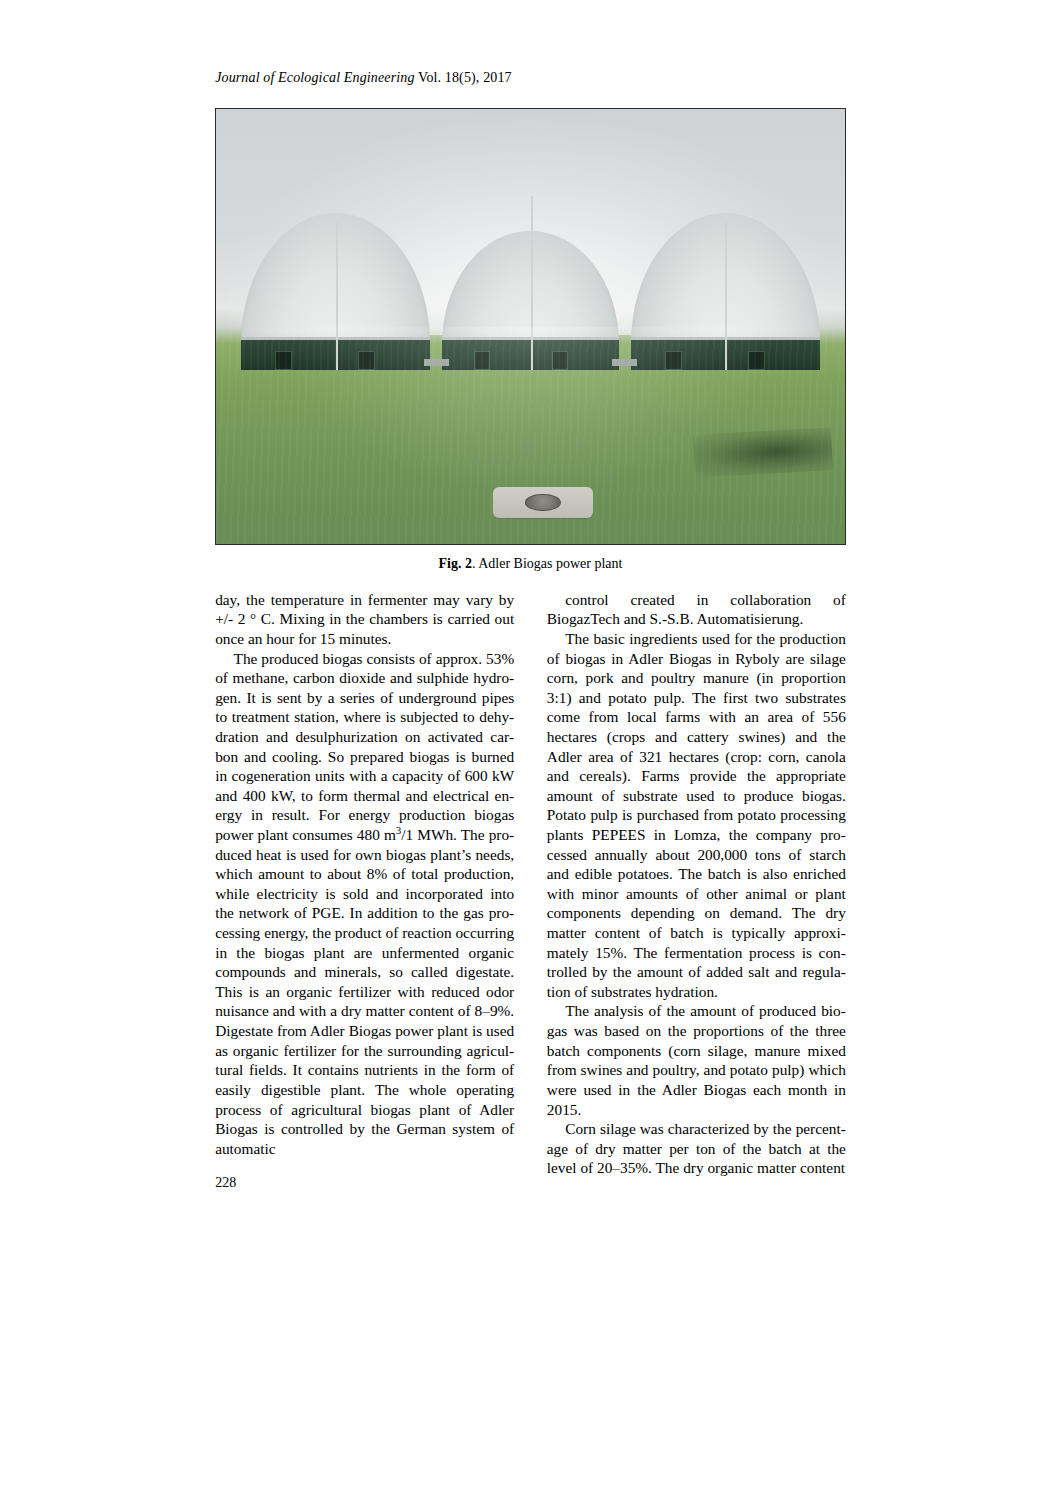Journal of Ecological Engineering Vol. 18(5), 2017
Fig. 2. Adler Biogas power plant
day, the temperature in fermenter may vary by +/- 2 ° C. Mixing in the chambers is carried out once an hour for 15 minutes.
The produced biogas consists of approx. 53% of methane, carbon dioxide and sulphide hydrogen. It is sent by a series of underground pipes to treatment station, where is subjected to dehydration and desulphurization on activated carbon and cooling. So prepared biogas is burned in cogeneration units with a capacity of 600 kW and 400 kW, to form thermal and electrical energy in result. For energy production biogas power plant consumes 480 m3/1 MWh. The produced heat is used for own biogas plant’s needs, which amount to about 8% of total production, while electricity is sold and incorporated into the network of PGE. In addition to the gas processing energy, the product of reaction occurring in the biogas plant are unfermented organic compounds and minerals, so called digestate. This is an organic fertilizer with reduced odor nuisance and with a dry matter content of 8–9%. Digestate from Adler Biogas power plant is used as organic fertilizer for the surrounding agricultural fields. It contains nutrients in the form of easily digestible plant. The whole operating process of agricultural biogas plant of Adler Biogas is controlled by the German system of automatic
control created in collaboration of BiogazTech and S.-S.B. Automatisierung.
The basic ingredients used for the production of biogas in Adler Biogas in Ryboly are silage corn, pork and poultry manure (in proportion 3:1) and potato pulp. The first two substrates come from local farms with an area of 556 hectares (crops and cattery swines) and the Adler area of 321 hectares (crop: corn, canola and cereals). Farms provide the appropriate amount of substrate used to produce biogas. Potato pulp is purchased from potato processing plants PEPEES in Lomza, the company processed annually about 200,000 tons of starch and edible potatoes. The batch is also enriched with minor amounts of other animal or plant components depending on demand. The dry matter content of batch is typically approximately 15%. The fermentation process is controlled by the amount of added salt and regulation of substrates hydration.
The analysis of the amount of produced biogas was based on the proportions of the three batch components (corn silage, manure mixed from swines and poultry, and potato pulp) which were used in the Adler Biogas each month in 2015.
Corn silage was characterized by the percentage of dry matter per ton of the batch at the level of 20–35%. The dry organic matter content
228